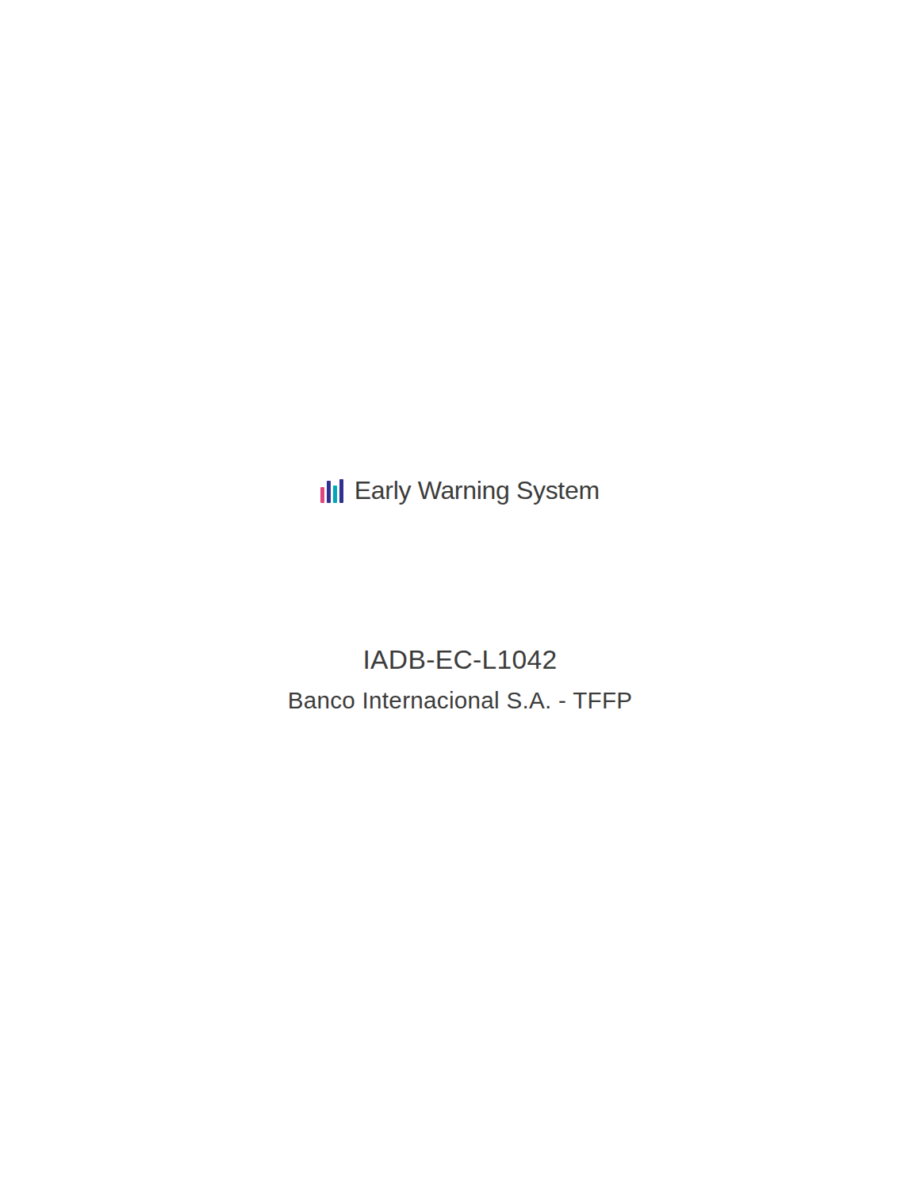Early Warning System
IADB-EC-L1042
Banco Internacional S.A. - TFFP